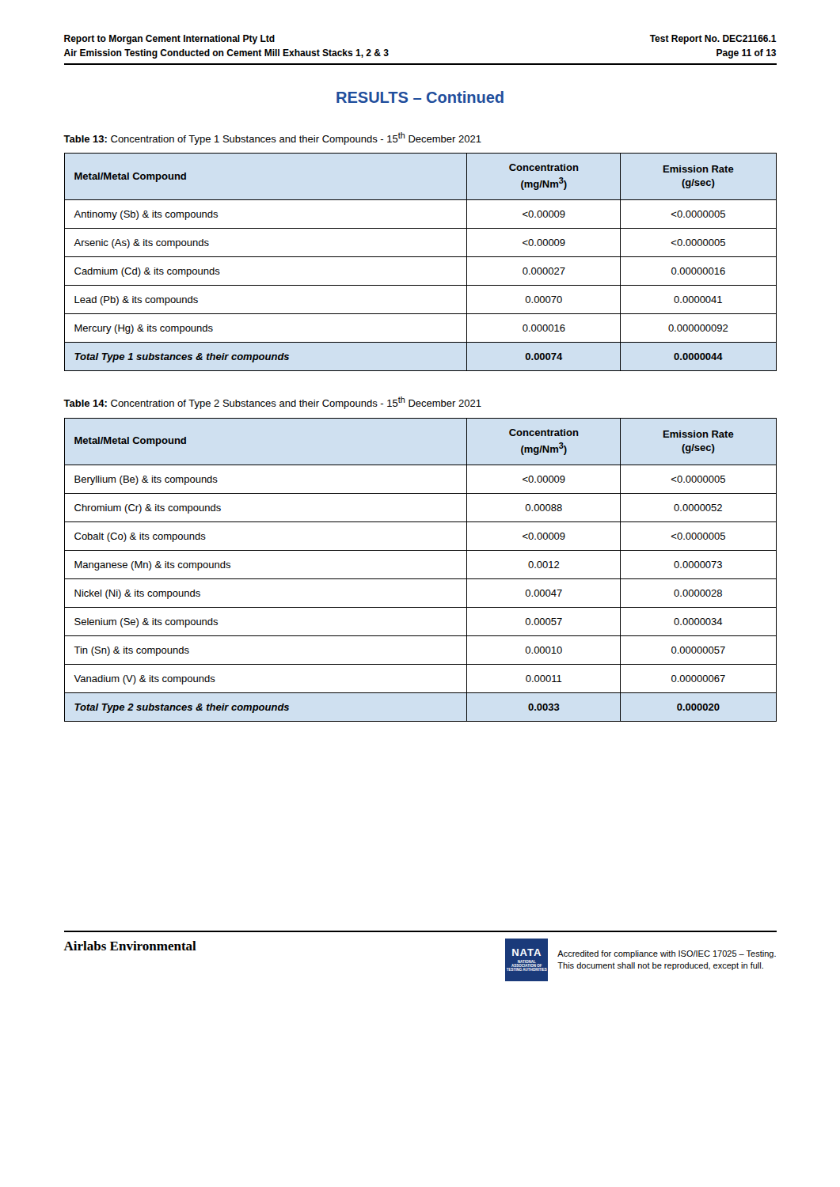Report to Morgan Cement International Pty Ltd
Air Emission Testing Conducted on Cement Mill Exhaust Stacks 1, 2 & 3
Test Report No. DEC21166.1
Page 11 of 13
RESULTS – Continued
Table 13: Concentration of Type 1 Substances and their Compounds - 15th December 2021
| Metal/Metal Compound | Concentration (mg/Nm 3 ) | Emission Rate (g/sec) |
| --- | --- | --- |
| Antinomy (Sb) & its compounds | <0.00009 | <0.0000005 |
| Arsenic (As) & its compounds | <0.00009 | <0.0000005 |
| Cadmium (Cd) & its compounds | 0.000027 | 0.00000016 |
| Lead (Pb) & its compounds | 0.00070 | 0.0000041 |
| Mercury (Hg) & its compounds | 0.000016 | 0.000000092 |
| Total Type 1 substances & their compounds | 0.00074 | 0.0000044 |
Table 14: Concentration of Type 2 Substances and their Compounds - 15th December 2021
| Metal/Metal Compound | Concentration (mg/Nm 3 ) | Emission Rate (g/sec) |
| --- | --- | --- |
| Beryllium (Be) & its compounds | <0.00009 | <0.0000005 |
| Chromium (Cr) & its compounds | 0.00088 | 0.0000052 |
| Cobalt (Co) & its compounds | <0.00009 | <0.0000005 |
| Manganese (Mn) & its compounds | 0.0012 | 0.0000073 |
| Nickel (Ni) & its compounds | 0.00047 | 0.0000028 |
| Selenium (Se) & its compounds | 0.00057 | 0.0000034 |
| Tin (Sn) & its compounds | 0.00010 | 0.00000057 |
| Vanadium (V) & its compounds | 0.00011 | 0.00000067 |
| Total Type 2 substances & their compounds | 0.0033 | 0.000020 |
Airlabs Environmental
NATA NATIONAL ASSOCIATION OF TESTING AUTHORITIES
Accredited for compliance with ISO/IEC 17025 – Testing.
This document shall not be reproduced, except in full.